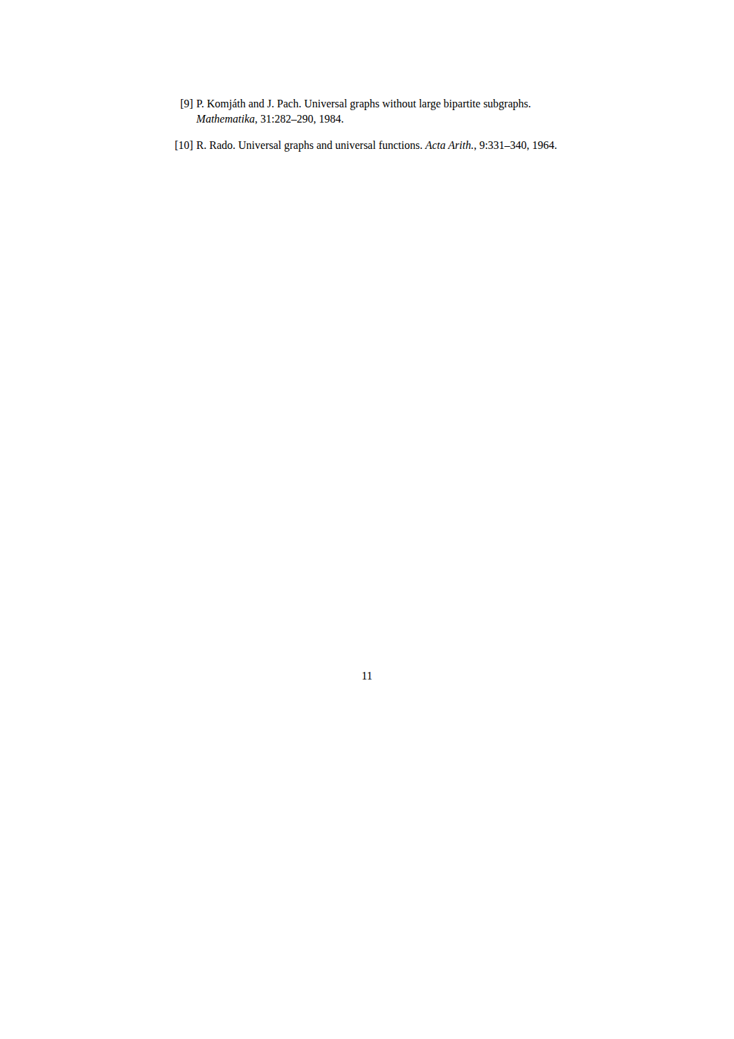[9] P. Komjáth and J. Pach. Universal graphs without large bipartite subgraphs. Mathematika, 31:282–290, 1984.
[10] R. Rado. Universal graphs and universal functions. Acta Arith., 9:331–340, 1964.
11